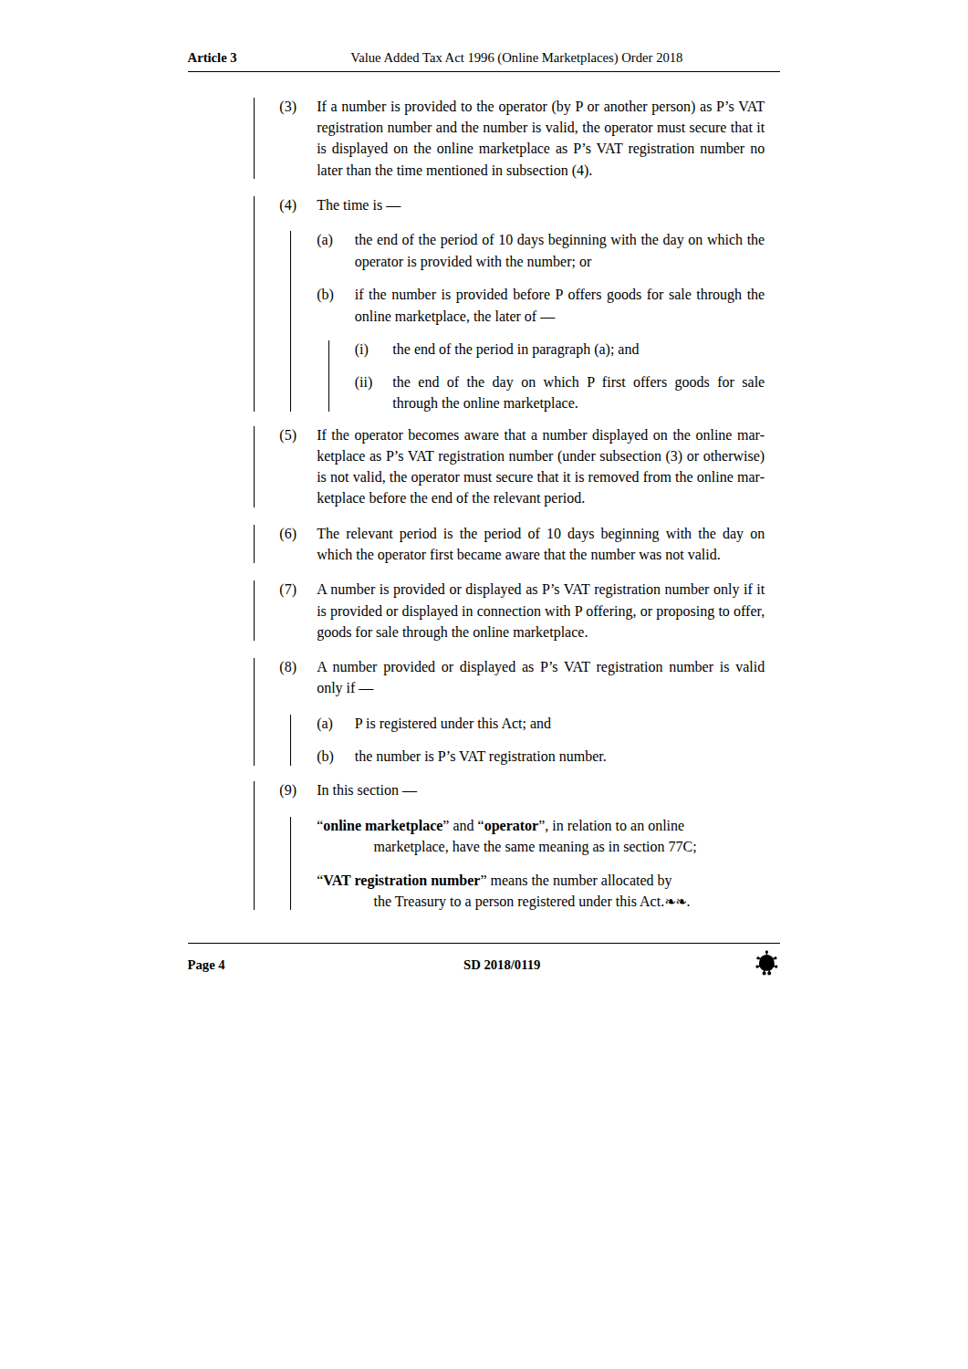Article 3
Value Added Tax Act 1996 (Online Marketplaces) Order 2018
(3)
If a number is provided to the operator (by P or another person) as P’s VAT registration number and the number is valid, the operator must secure that it is displayed on the online marketplace as P’s VAT registration number no later than the time mentioned in subsection (4).
(4)
The time is —
(a)
the end of the period of 10 days beginning with the day on which the operator is provided with the number; or
(b)
if the number is provided before P offers goods for sale through the online marketplace, the later of —
(i)
the end of the period in paragraph (a); and
(ii)
the end of the day on which P first offers goods for sale through the online marketplace.
(5)
If the operator becomes aware that a number displayed on the online marketplace as P’s VAT registration number (under subsection (3) or otherwise) is not valid, the operator must secure that it is removed from the online marketplace before the end of the relevant period.
(6)
The relevant period is the period of 10 days beginning with the day on which the operator first became aware that the number was not valid.
(7)
A number is provided or displayed as P’s VAT registration number only if it is provided or displayed in connection with P offering, or proposing to offer, goods for sale through the online marketplace.
(8)
A number provided or displayed as P’s VAT registration number is valid only if —
(a)
P is registered under this Act; and
(b)
the number is P’s VAT registration number.
(9)
In this section —
“online marketplace” and “operator”, in relation to an online marketplace, have the same meaning as in section 77C;
“VAT registration number” means the number allocated by the Treasury to a person registered under this Act.❧❧.
Page 4
SD 2018/0119